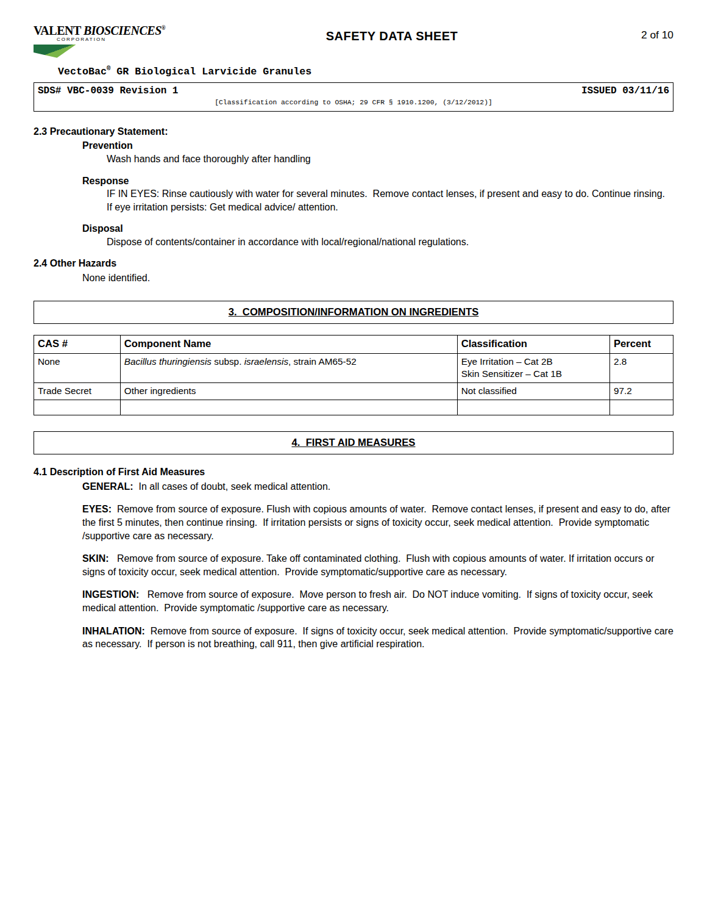VALENT BIOSCIENCES®
CORPORATION
SAFETY DATA SHEET
2 of 10
VectoBac® GR Biological Larvicide Granules
SDS# VBC-0039 Revision 1 ISSUED 03/11/16
[Classification according to OSHA; 29 CFR § 1910.1200, (3/12/2012)]
2.3 Precautionary Statement:
Prevention
Wash hands and face thoroughly after handling
Response
IF IN EYES: Rinse cautiously with water for several minutes. Remove contact lenses, if present and easy to do. Continue rinsing.
If eye irritation persists: Get medical advice/ attention.
Disposal
Dispose of contents/container in accordance with local/regional/national regulations.
2.4 Other Hazards
None identified.
3. COMPOSITION/INFORMATION ON INGREDIENTS
| CAS # | Component Name | Classification | Percent |
| --- | --- | --- | --- |
| None | Bacillus thuringiensis subsp. israelensis , strain AM65-52 | Eye Irritation – Cat 2B Skin Sensitizer – Cat 1B | 2.8 |
| Trade Secret | Other ingredients | Not classified | 97.2 |
4. FIRST AID MEASURES
4.1 Description of First Aid Measures
GENERAL: In all cases of doubt, seek medical attention.
EYES: Remove from source of exposure. Flush with copious amounts of water. Remove contact lenses, if present and easy to do, after the first 5 minutes, then continue rinsing. If irritation persists or signs of toxicity occur, seek medical attention. Provide symptomatic /supportive care as necessary.
SKIN: Remove from source of exposure. Take off contaminated clothing. Flush with copious amounts of water. If irritation occurs or signs of toxicity occur, seek medical attention. Provide symptomatic/supportive care as necessary.
INGESTION: Remove from source of exposure. Move person to fresh air. Do NOT induce vomiting. If signs of toxicity occur, seek medical attention. Provide symptomatic /supportive care as necessary.
INHALATION: Remove from source of exposure. If signs of toxicity occur, seek medical attention. Provide symptomatic/supportive care as necessary. If person is not breathing, call 911, then give artificial respiration.